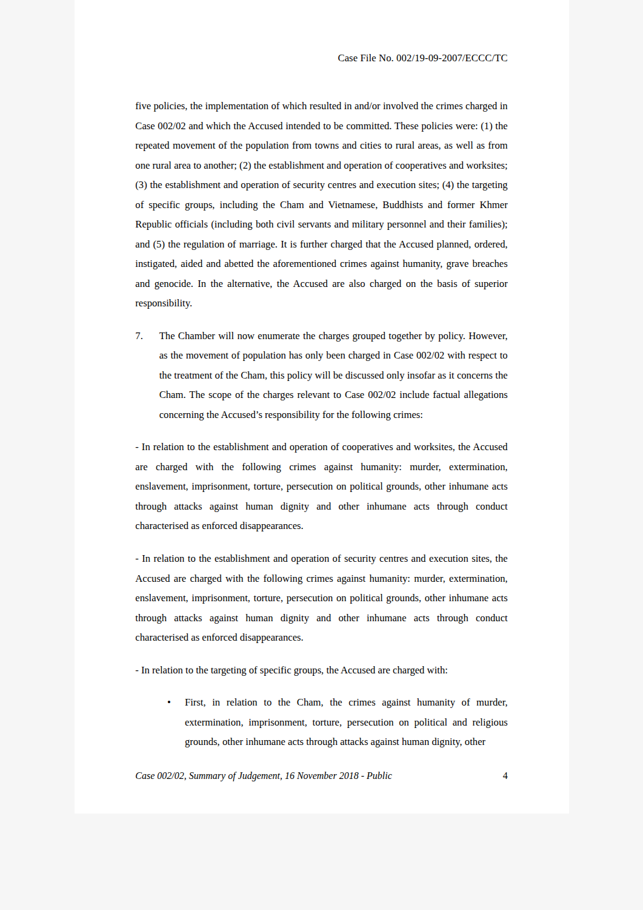Case File No. 002/19-09-2007/ECCC/TC
five policies, the implementation of which resulted in and/or involved the crimes charged in Case 002/02 and which the Accused intended to be committed. These policies were: (1) the repeated movement of the population from towns and cities to rural areas, as well as from one rural area to another; (2) the establishment and operation of cooperatives and worksites; (3) the establishment and operation of security centres and execution sites; (4) the targeting of specific groups, including the Cham and Vietnamese, Buddhists and former Khmer Republic officials (including both civil servants and military personnel and their families); and (5) the regulation of marriage. It is further charged that the Accused planned, ordered, instigated, aided and abetted the aforementioned crimes against humanity, grave breaches and genocide. In the alternative, the Accused are also charged on the basis of superior responsibility.
7.
The Chamber will now enumerate the charges grouped together by policy. However, as the movement of population has only been charged in Case 002/02 with respect to the treatment of the Cham, this policy will be discussed only insofar as it concerns the Cham. The scope of the charges relevant to Case 002/02 include factual allegations concerning the Accused’s responsibility for the following crimes:
- In relation to the establishment and operation of cooperatives and worksites, the Accused are charged with the following crimes against humanity: murder, extermination, enslavement, imprisonment, torture, persecution on political grounds, other inhumane acts through attacks against human dignity and other inhumane acts through conduct characterised as enforced disappearances.
- In relation to the establishment and operation of security centres and execution sites, the Accused are charged with the following crimes against humanity: murder, extermination, enslavement, imprisonment, torture, persecution on political grounds, other inhumane acts through attacks against human dignity and other inhumane acts through conduct characterised as enforced disappearances.
- In relation to the targeting of specific groups, the Accused are charged with:
First, in relation to the Cham, the crimes against humanity of murder, extermination, imprisonment, torture, persecution on political and religious grounds, other inhumane acts through attacks against human dignity, other
Case 002/02, Summary of Judgement, 16 November 2018 - Public 4